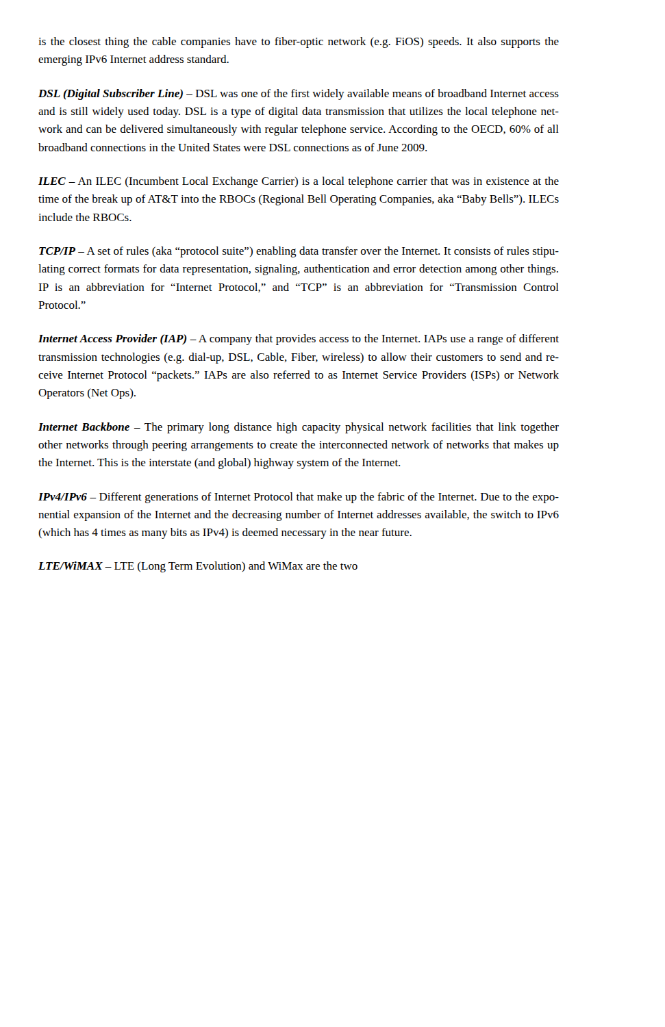is the closest thing the cable companies have to fiber-optic network (e.g. FiOS) speeds. It also supports the emerging IPv6 Internet address standard.
DSL (Digital Subscriber Line) – DSL was one of the first widely available means of broadband Internet access and is still widely used today. DSL is a type of digital data transmission that utilizes the local telephone network and can be delivered simultaneously with regular telephone service. According to the OECD, 60% of all broadband connections in the United States were DSL connections as of June 2009.
ILEC – An ILEC (Incumbent Local Exchange Carrier) is a local telephone carrier that was in existence at the time of the break up of AT&T into the RBOCs (Regional Bell Operating Companies, aka “Baby Bells”). ILECs include the RBOCs.
TCP/IP – A set of rules (aka “protocol suite”) enabling data transfer over the Internet. It consists of rules stipulating correct formats for data representation, signaling, authentication and error detection among other things. IP is an abbreviation for “Internet Protocol,” and “TCP” is an abbreviation for “Transmission Control Protocol.”
Internet Access Provider (IAP) – A company that provides access to the Internet. IAPs use a range of different transmission technologies (e.g. dial-up, DSL, Cable, Fiber, wireless) to allow their customers to send and receive Internet Protocol “packets.” IAPs are also referred to as Internet Service Providers (ISPs) or Network Operators (Net Ops).
Internet Backbone – The primary long distance high capacity physical network facilities that link together other networks through peering arrangements to create the interconnected network of networks that makes up the Internet. This is the interstate (and global) highway system of the Internet.
IPv4/IPv6 – Different generations of Internet Protocol that make up the fabric of the Internet. Due to the exponential expansion of the Internet and the decreasing number of Internet addresses available, the switch to IPv6 (which has 4 times as many bits as IPv4) is deemed necessary in the near future.
LTE/WiMAX – LTE (Long Term Evolution) and WiMax are the two